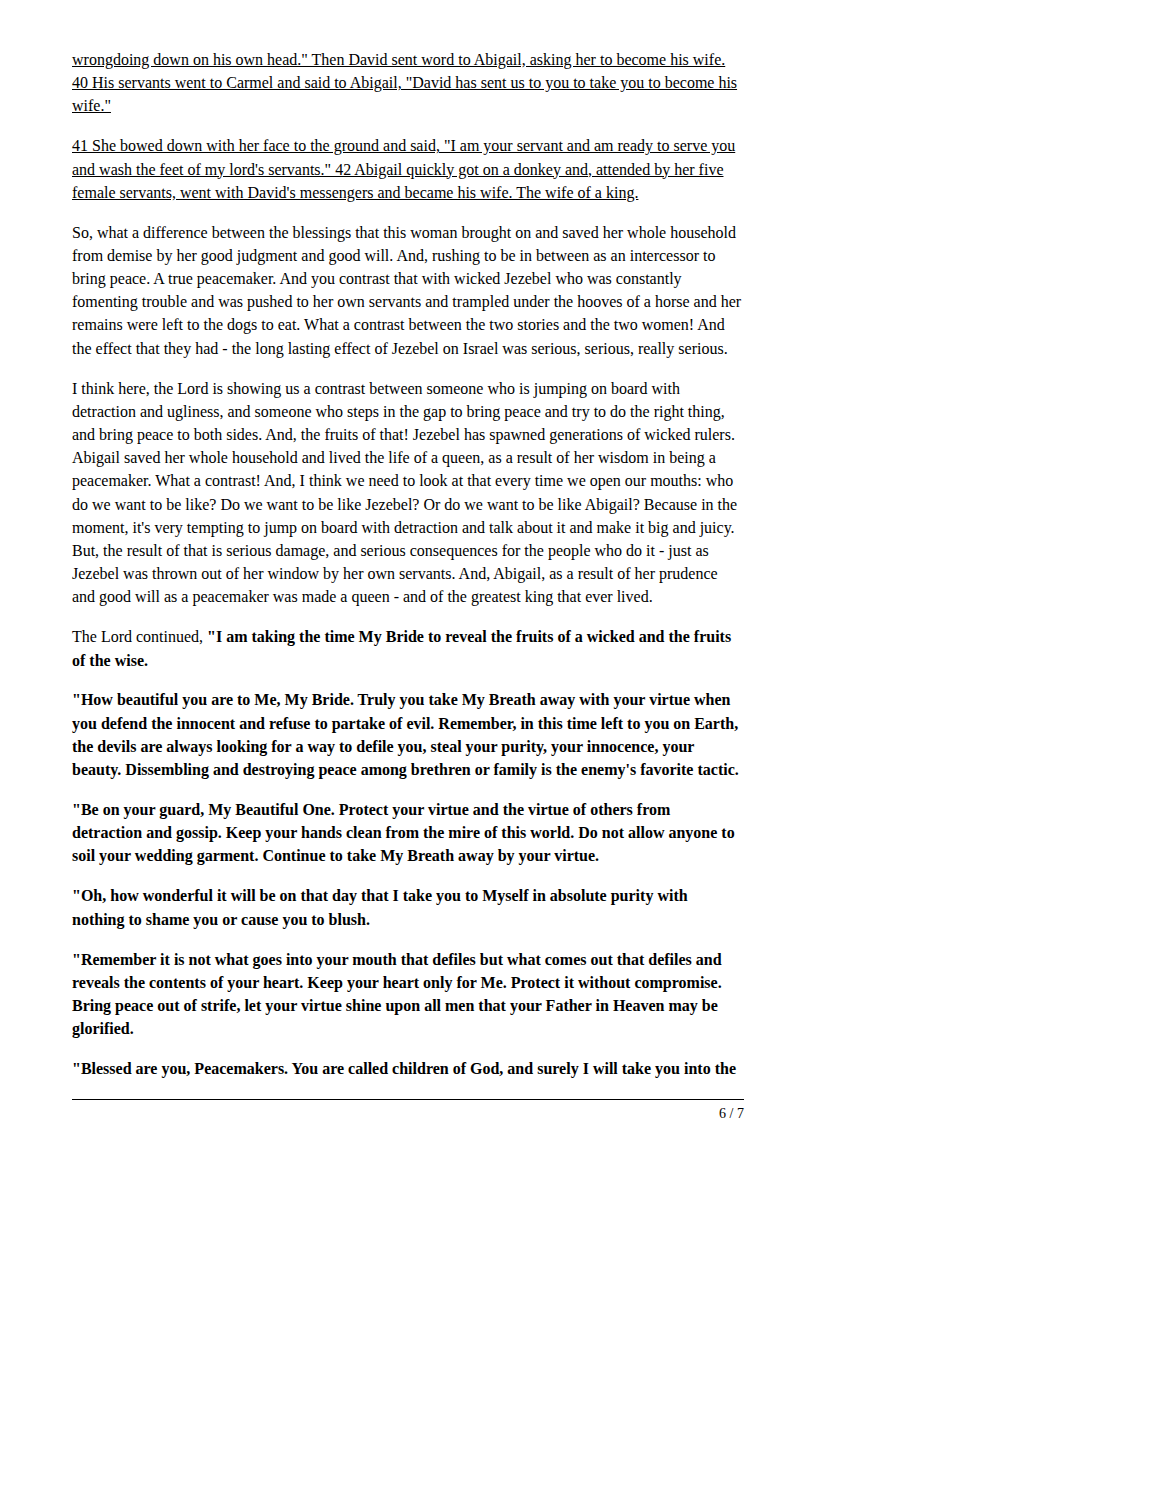wrongdoing down on his own head." Then David sent word to Abigail, asking her to become his wife. 40 His servants went to Carmel and said to Abigail, "David has sent us to you to take you to become his wife."
41 She bowed down with her face to the ground and said, "I am your servant and am ready to serve you and wash the feet of my lord's servants." 42 Abigail quickly got on a donkey and, attended by her five female servants, went with David's messengers and became his wife. The wife of a king.
So, what a difference between the blessings that this woman brought on and saved her whole household from demise by her good judgment and good will. And, rushing to be in between as an intercessor to bring peace. A true peacemaker. And you contrast that with wicked Jezebel who was constantly fomenting trouble and was pushed to her own servants and trampled under the hooves of a horse and her remains were left to the dogs to eat. What a contrast between the two stories and the two women! And the effect that they had - the long lasting effect of Jezebel on Israel was serious, serious, really serious.
I think here, the Lord is showing us a contrast between someone who is jumping on board with detraction and ugliness, and someone who steps in the gap to bring peace and try to do the right thing, and bring peace to both sides. And, the fruits of that! Jezebel has spawned generations of wicked rulers. Abigail saved her whole household and lived the life of a queen, as a result of her wisdom in being a peacemaker. What a contrast! And, I think we need to look at that every time we open our mouths: who do we want to be like? Do we want to be like Jezebel? Or do we want to be like Abigail? Because in the moment, it's very tempting to jump on board with detraction and talk about it and make it big and juicy. But, the result of that is serious damage, and serious consequences for the people who do it - just as Jezebel was thrown out of her window by her own servants. And, Abigail, as a result of her prudence and good will as a peacemaker was made a queen - and of the greatest king that ever lived.
The Lord continued, "I am taking the time My Bride to reveal the fruits of a wicked and the fruits of the wise.
"How beautiful you are to Me, My Bride. Truly you take My Breath away with your virtue when you defend the innocent and refuse to partake of evil. Remember, in this time left to you on Earth, the devils are always looking for a way to defile you, steal your purity, your innocence, your beauty. Dissembling and destroying peace among brethren or family is the enemy's favorite tactic.
"Be on your guard, My Beautiful One. Protect your virtue and the virtue of others from detraction and gossip. Keep your hands clean from the mire of this world. Do not allow anyone to soil your wedding garment. Continue to take My Breath away by your virtue.
"Oh, how wonderful it will be on that day that I take you to Myself in absolute purity with nothing to shame you or cause you to blush.
"Remember it is not what goes into your mouth that defiles but what comes out that defiles and reveals the contents of your heart. Keep your heart only for Me. Protect it without compromise. Bring peace out of strife, let your virtue shine upon all men that your Father in Heaven may be glorified.
"Blessed are you, Peacemakers. You are called children of God, and surely I will take you into the
6 / 7